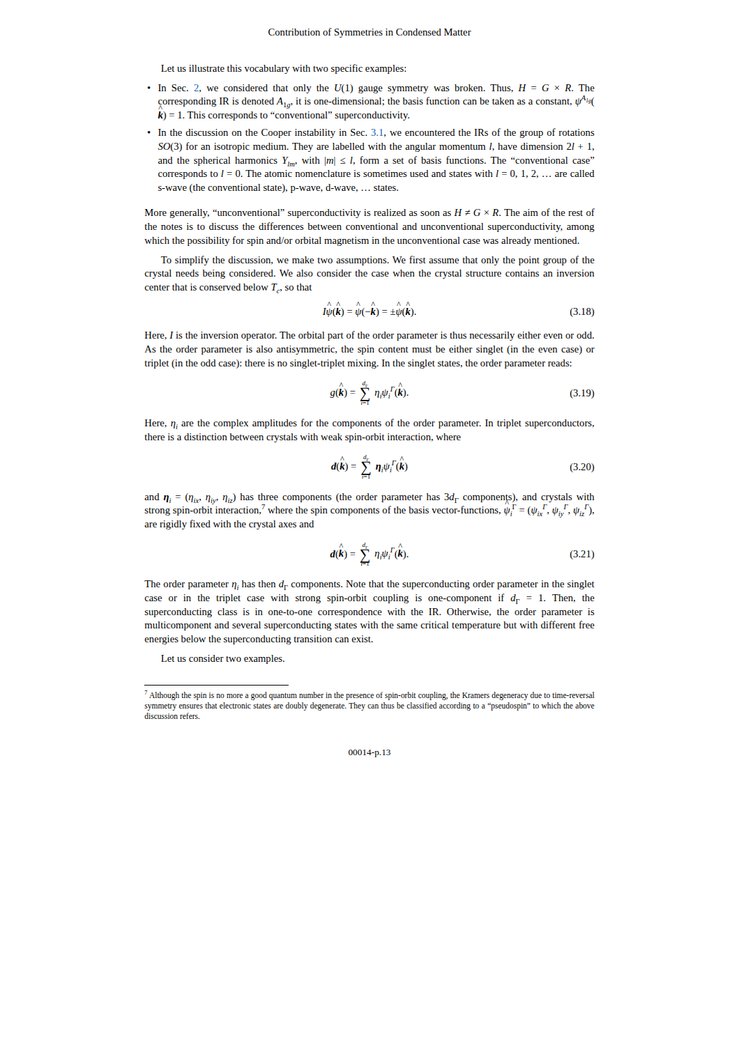Contribution of Symmetries in Condensed Matter
Let us illustrate this vocabulary with two specific examples:
In Sec. 2, we considered that only the U(1) gauge symmetry was broken. Thus, H = G × R. The corresponding IR is denoted A1g, it is one-dimensional; the basis function can be taken as a constant, ψA1g(k) = 1. This corresponds to “conventional” superconductivity.
In the discussion on the Cooper instability in Sec. 3.1, we encountered the IRs of the group of rotations SO(3) for an isotropic medium. They are labelled with the angular momentum l, have dimension 2l + 1, and the spherical harmonics Ylm, with |m| ≤ l, form a set of basis functions. The “conventional case” corresponds to l = 0. The atomic nomenclature is sometimes used and states with l = 0, 1, 2, … are called s-wave (the conventional state), p-wave, d-wave, … states.
More generally, “unconventional” superconductivity is realized as soon as H ≠ G × R. The aim of the rest of the notes is to discuss the differences between conventional and unconventional superconductivity, among which the possibility for spin and/or orbital magnetism in the unconventional case was already mentioned.
To simplify the discussion, we make two assumptions. We first assume that only the point group of the crystal needs being considered. We also consider the case when the crystal structure contains an inversion center that is conserved below Tc, so that
Iψ(k) = ψ(−k) = ±ψ(k).
(3.18)
Here, I is the inversion operator. The orbital part of the order parameter is thus necessarily either even or odd. As the order parameter is also antisymmetric, the spin content must be either singlet (in the even case) or triplet (in the odd case): there is no singlet-triplet mixing. In the singlet states, the order parameter reads:
g(k) = dΓ∑i=1 ηi ψiΓ(k).
(3.19)
Here, ηi are the complex amplitudes for the components of the order parameter. In triplet superconductors, there is a distinction between crystals with weak spin-orbit interaction, where
d(k) = dΓ∑i=1 ηiψiΓ(k)
(3.20)
and ηi = (ηix, ηiy, ηiz) has three components (the order parameter has 3dΓ components), and crystals with strong spin-orbit interaction,7 where the spin components of the basis vector-functions, ψiΓ = (ψixΓ, ψiyΓ, ψizΓ), are rigidly fixed with the crystal axes and
d(k) = dΓ∑i=1 ηi ψiΓ(k).
(3.21)
The order parameter ηi has then dΓ components. Note that the superconducting order parameter in the singlet case or in the triplet case with strong spin-orbit coupling is one-component if dΓ = 1. Then, the superconducting class is in one-to-one correspondence with the IR. Otherwise, the order parameter is multicomponent and several superconducting states with the same critical temperature but with different free energies below the superconducting transition can exist.
Let us consider two examples.
7 Although the spin is no more a good quantum number in the presence of spin-orbit coupling, the Kramers degeneracy due to time-reversal symmetry ensures that electronic states are doubly degenerate. They can thus be classified according to a “pseudospin” to which the above discussion refers.
00014-p.13